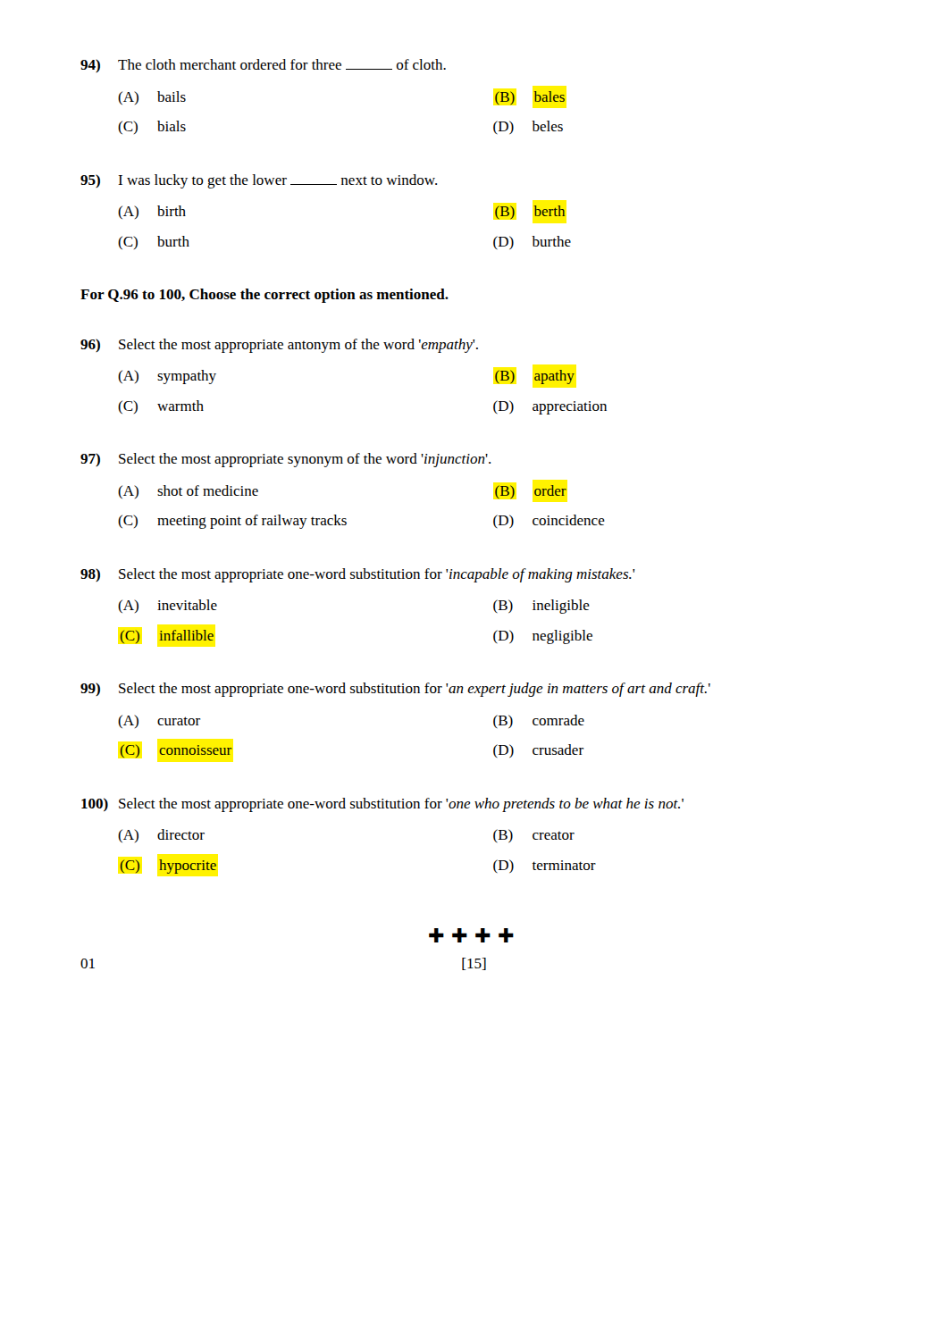94)
The cloth merchant ordered for three of cloth.
(A) bails
(B) bales
(C) bials
(D) beles
95)
I was lucky to get the lower next to window.
(A) birth
(B) berth
(C) burth
(D) burthe
For Q.96 to 100, Choose the correct option as mentioned.
96)
Select the most appropriate antonym of the word 'empathy'.
(A) sympathy
(B) apathy
(C) warmth
(D) appreciation
97)
Select the most appropriate synonym of the word 'injunction'.
(A) shot of medicine
(B) order
(C) meeting point of railway tracks
(D) coincidence
98)
Select the most appropriate one-word substitution for 'incapable of making mistakes.'
(A) inevitable
(B) ineligible
(C) infallible
(D) negligible
99)
Select the most appropriate one-word substitution for 'an expert judge in matters of art and craft.'
(A) curator
(B) comrade
(C) connoisseur
(D) crusader
100)
Select the most appropriate one-word substitution for 'one who pretends to be what he is not.'
(A) director
(B) creator
(C) hypocrite
(D) terminator
✚✚✚✚
01
[15]